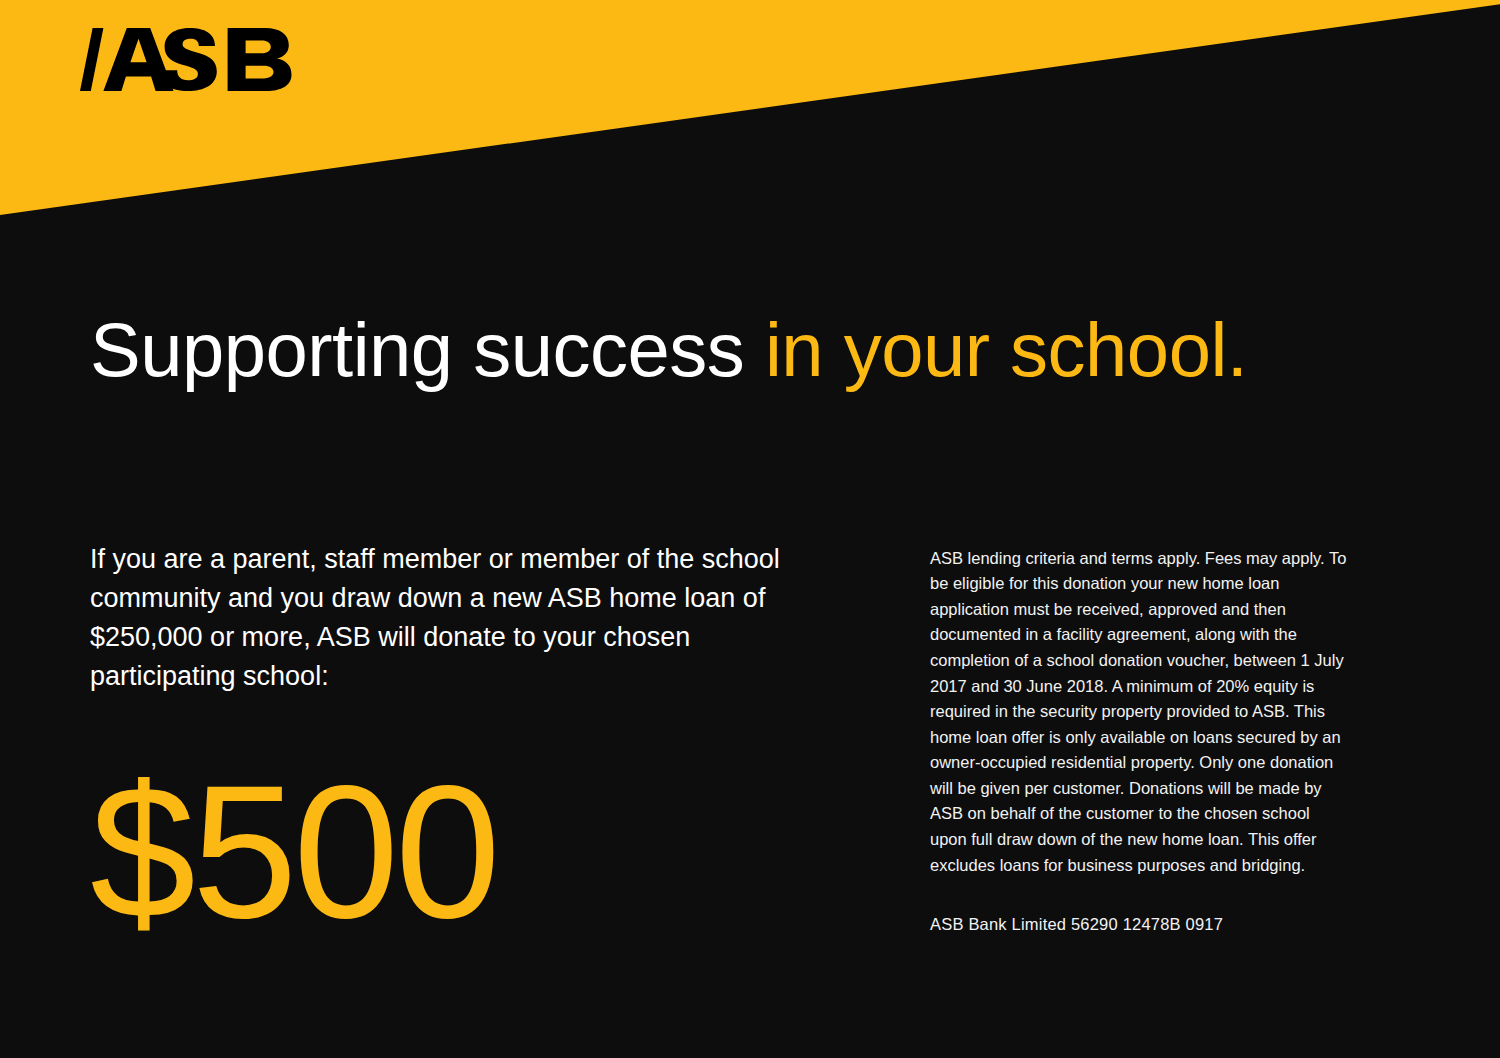Supporting success in your school.
If you are a parent, staff member or member of the school community and you draw down a new ASB home loan of $250,000 or more, ASB will donate to your chosen participating school:
$500
ASB lending criteria and terms apply. Fees may apply. To be eligible for this donation your new home loan application must be received, approved and then documented in a facility agreement, along with the completion of a school donation voucher, between 1 July 2017 and 30 June 2018. A minimum of 20% equity is required in the security property provided to ASB. This home loan offer is only available on loans secured by an owner-occupied residential property. Only one donation will be given per customer. Donations will be made by ASB on behalf of the customer to the chosen school upon full draw down of the new home loan. This offer excludes loans for business purposes and bridging.
ASB Bank Limited 56290 12478B 0917